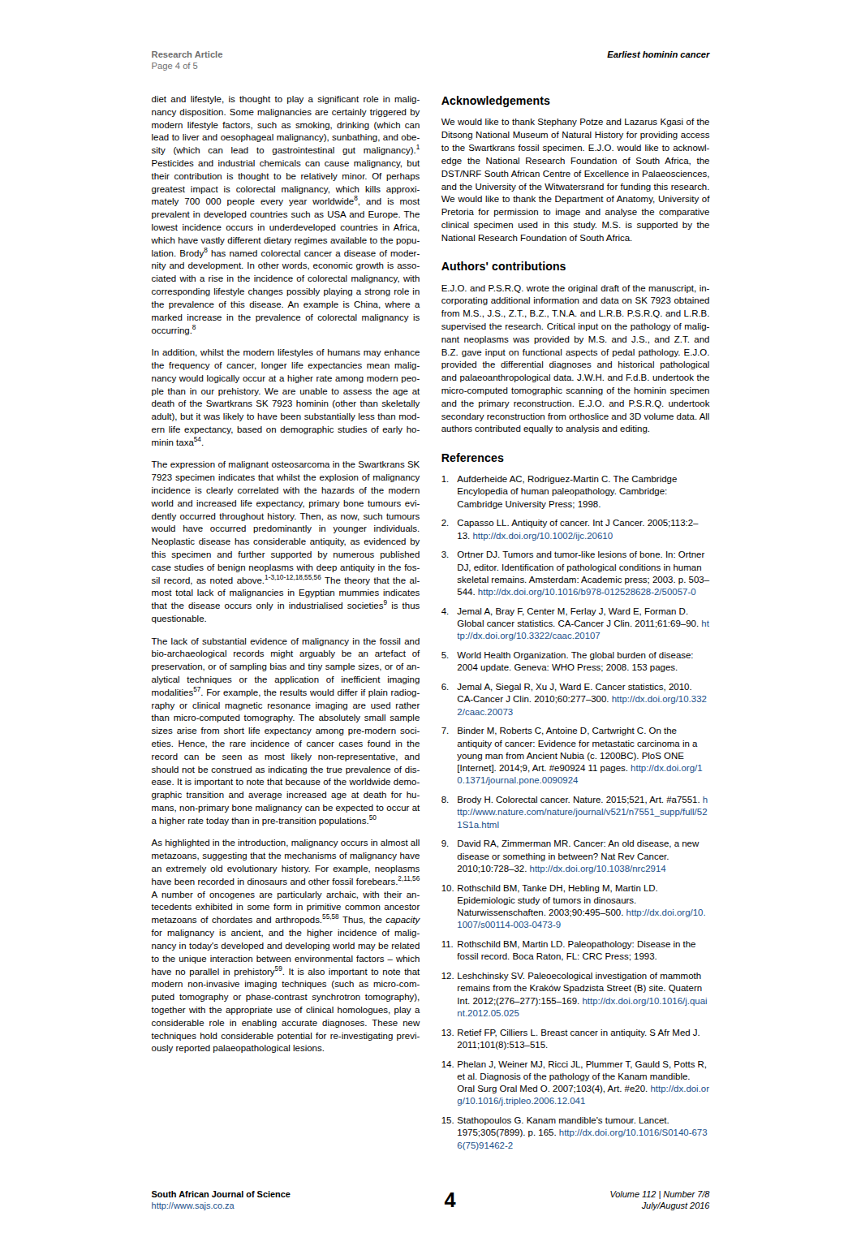Research Article
Page 4 of 5
Earliest hominin cancer
diet and lifestyle, is thought to play a significant role in malignancy disposition. Some malignancies are certainly triggered by modern lifestyle factors, such as smoking, drinking (which can lead to liver and oesophageal malignancy), sunbathing, and obesity (which can lead to gastrointestinal gut malignancy).1 Pesticides and industrial chemicals can cause malignancy, but their contribution is thought to be relatively minor. Of perhaps greatest impact is colorectal malignancy, which kills approximately 700 000 people every year worldwide8, and is most prevalent in developed countries such as USA and Europe. The lowest incidence occurs in underdeveloped countries in Africa, which have vastly different dietary regimes available to the population. Brody8 has named colorectal cancer a disease of modernity and development. In other words, economic growth is associated with a rise in the incidence of colorectal malignancy, with corresponding lifestyle changes possibly playing a strong role in the prevalence of this disease. An example is China, where a marked increase in the prevalence of colorectal malignancy is occurring.8
In addition, whilst the modern lifestyles of humans may enhance the frequency of cancer, longer life expectancies mean malignancy would logically occur at a higher rate among modern people than in our prehistory. We are unable to assess the age at death of the Swartkrans SK 7923 hominin (other than skeletally adult), but it was likely to have been substantially less than modern life expectancy, based on demographic studies of early hominin taxa54.
The expression of malignant osteosarcoma in the Swartkrans SK 7923 specimen indicates that whilst the explosion of malignancy incidence is clearly correlated with the hazards of the modern world and increased life expectancy, primary bone tumours evidently occurred throughout history. Then, as now, such tumours would have occurred predominantly in younger individuals. Neoplastic disease has considerable antiquity, as evidenced by this specimen and further supported by numerous published case studies of benign neoplasms with deep antiquity in the fossil record, as noted above.1-3,10-12,18,55,56 The theory that the almost total lack of malignancies in Egyptian mummies indicates that the disease occurs only in industrialised societies9 is thus questionable.
The lack of substantial evidence of malignancy in the fossil and bio-archaeological records might arguably be an artefact of preservation, or of sampling bias and tiny sample sizes, or of analytical techniques or the application of inefficient imaging modalities57. For example, the results would differ if plain radiography or clinical magnetic resonance imaging are used rather than micro-computed tomography. The absolutely small sample sizes arise from short life expectancy among pre-modern societies. Hence, the rare incidence of cancer cases found in the record can be seen as most likely non-representative, and should not be construed as indicating the true prevalence of disease. It is important to note that because of the worldwide demographic transition and average increased age at death for humans, non-primary bone malignancy can be expected to occur at a higher rate today than in pre-transition populations.50
As highlighted in the introduction, malignancy occurs in almost all metazoans, suggesting that the mechanisms of malignancy have an extremely old evolutionary history. For example, neoplasms have been recorded in dinosaurs and other fossil forebears.2,11,56 A number of oncogenes are particularly archaic, with their antecedents exhibited in some form in primitive common ancestor metazoans of chordates and arthropods.55,58 Thus, the capacity for malignancy is ancient, and the higher incidence of malignancy in today's developed and developing world may be related to the unique interaction between environmental factors – which have no parallel in prehistory59. It is also important to note that modern non-invasive imaging techniques (such as micro-computed tomography or phase-contrast synchrotron tomography), together with the appropriate use of clinical homologues, play a considerable role in enabling accurate diagnoses. These new techniques hold considerable potential for re-investigating previously reported palaeopathological lesions.
Acknowledgements
We would like to thank Stephany Potze and Lazarus Kgasi of the Ditsong National Museum of Natural History for providing access to the Swartkrans fossil specimen. E.J.O. would like to acknowledge the National Research Foundation of South Africa, the DST/NRF South African Centre of Excellence in Palaeosciences, and the University of the Witwatersrand for funding this research. We would like to thank the Department of Anatomy, University of Pretoria for permission to image and analyse the comparative clinical specimen used in this study. M.S. is supported by the National Research Foundation of South Africa.
Authors' contributions
E.J.O. and P.S.R.Q. wrote the original draft of the manuscript, incorporating additional information and data on SK 7923 obtained from M.S., J.S., Z.T., B.Z., T.N.A. and L.R.B. P.S.R.Q. and L.R.B. supervised the research. Critical input on the pathology of malignant neoplasms was provided by M.S. and J.S., and Z.T. and B.Z. gave input on functional aspects of pedal pathology. E.J.O. provided the differential diagnoses and historical pathological and palaeoanthropological data. J.W.H. and F.d.B. undertook the micro-computed tomographic scanning of the hominin specimen and the primary reconstruction. E.J.O. and P.S.R.Q. undertook secondary reconstruction from orthoslice and 3D volume data. All authors contributed equally to analysis and editing.
References
Aufderheide AC, Rodriguez-Martin C. The Cambridge Encylopedia of human paleopathology. Cambridge: Cambridge University Press; 1998.
Capasso LL. Antiquity of cancer. Int J Cancer. 2005;113:2–13. http://dx.doi.org/10.1002/ijc.20610
Ortner DJ. Tumors and tumor-like lesions of bone. In: Ortner DJ, editor. Identification of pathological conditions in human skeletal remains. Amsterdam: Academic press; 2003. p. 503–544. http://dx.doi.org/10.1016/b978-012528628-2/50057-0
Jemal A, Bray F, Center M, Ferlay J, Ward E, Forman D. Global cancer statistics. CA-Cancer J Clin. 2011;61:69–90. http://dx.doi.org/10.3322/caac.20107
World Health Organization. The global burden of disease: 2004 update. Geneva: WHO Press; 2008. 153 pages.
Jemal A, Siegal R, Xu J, Ward E. Cancer statistics, 2010. CA-Cancer J Clin. 2010;60:277–300. http://dx.doi.org/10.3322/caac.20073
Binder M, Roberts C, Antoine D, Cartwright C. On the antiquity of cancer: Evidence for metastatic carcinoma in a young man from Ancient Nubia (c. 1200BC). PloS ONE [Internet]. 2014;9, Art. #e90924 11 pages. http://dx.doi.org/10.1371/journal.pone.0090924
Brody H. Colorectal cancer. Nature. 2015;521, Art. #a7551. http://www.nature.com/nature/journal/v521/n7551_supp/full/521S1a.html
David RA, Zimmerman MR. Cancer: An old disease, a new disease or something in between? Nat Rev Cancer. 2010;10:728–32. http://dx.doi.org/10.1038/nrc2914
Rothschild BM, Tanke DH, Hebling M, Martin LD. Epidemiologic study of tumors in dinosaurs. Naturwissenschaften. 2003;90:495–500. http://dx.doi.org/10.1007/s00114-003-0473-9
Rothschild BM, Martin LD. Paleopathology: Disease in the fossil record. Boca Raton, FL: CRC Press; 1993.
Leshchinsky SV. Paleoecological investigation of mammoth remains from the Kraków Spadzista Street (B) site. Quatern Int. 2012;(276–277):155–169. http://dx.doi.org/10.1016/j.quaint.2012.05.025
Retief FP, Cilliers L. Breast cancer in antiquity. S Afr Med J. 2011;101(8):513–515.
Phelan J, Weiner MJ, Ricci JL, Plummer T, Gauld S, Potts R, et al. Diagnosis of the pathology of the Kanam mandible. Oral Surg Oral Med O. 2007;103(4), Art. #e20. http://dx.doi.org/10.1016/j.tripleo.2006.12.041
Stathopoulos G. Kanam mandible's tumour. Lancet. 1975;305(7899). p. 165. http://dx.doi.org/10.1016/S0140-6736(75)91462-2
South African Journal of Science
http://www.sajs.co.za
4
Volume 112 | Number 7/8
July/August 2016